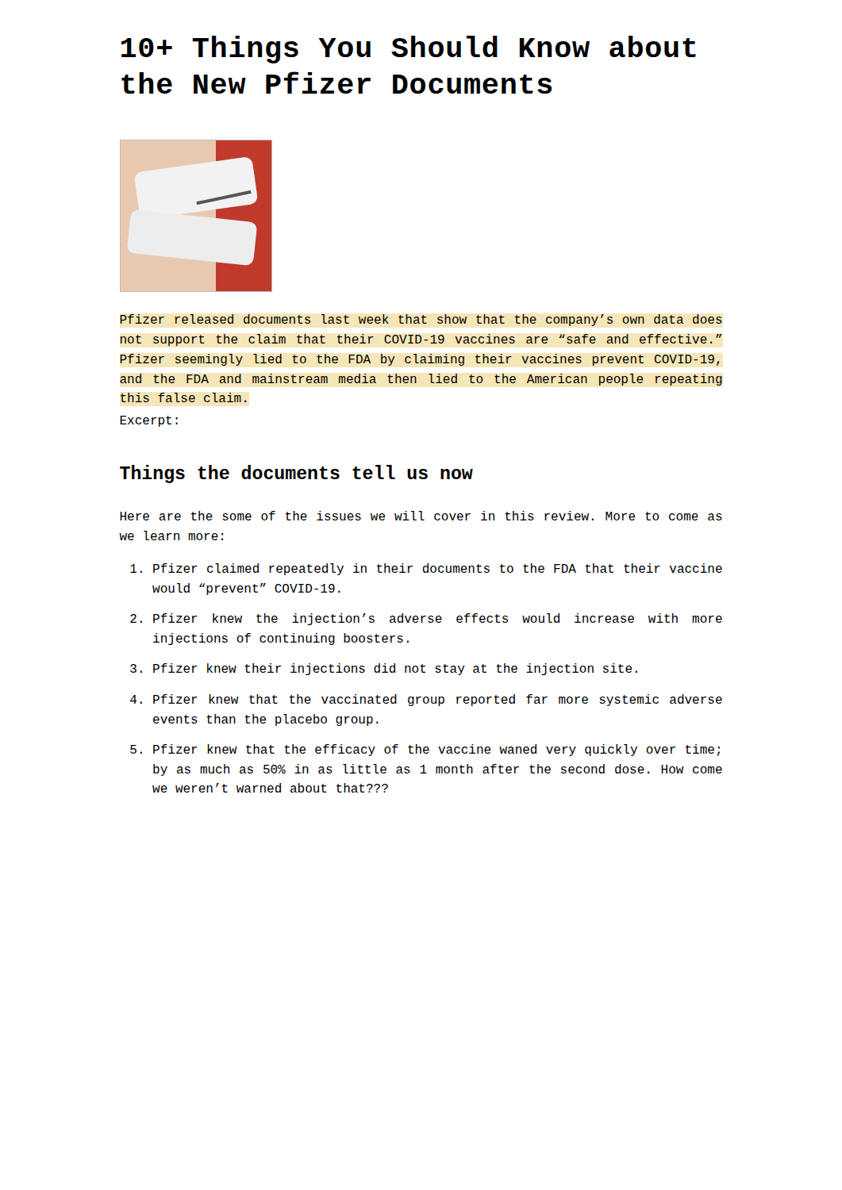10+ Things You Should Know about the New Pfizer Documents
Pfizer released documents last week that show that the company’s own data does not support the claim that their COVID-19 vaccines are “safe and effective.” Pfizer seemingly lied to the FDA by claiming their vaccines prevent COVID-19, and the FDA and mainstream media then lied to the American people repeating this false claim.
Excerpt:
Things the documents tell us now
Here are the some of the issues we will cover in this review. More to come as we learn more:
Pfizer claimed repeatedly in their documents to the FDA that their vaccine would “prevent” COVID-19.
Pfizer knew the injection’s adverse effects would increase with more injections of continuing boosters.
Pfizer knew their injections did not stay at the injection site.
Pfizer knew that the vaccinated group reported far more systemic adverse events than the placebo group.
Pfizer knew that the efficacy of the vaccine waned very quickly over time; by as much as 50% in as little as 1 month after the second dose. How come we weren’t warned about that???